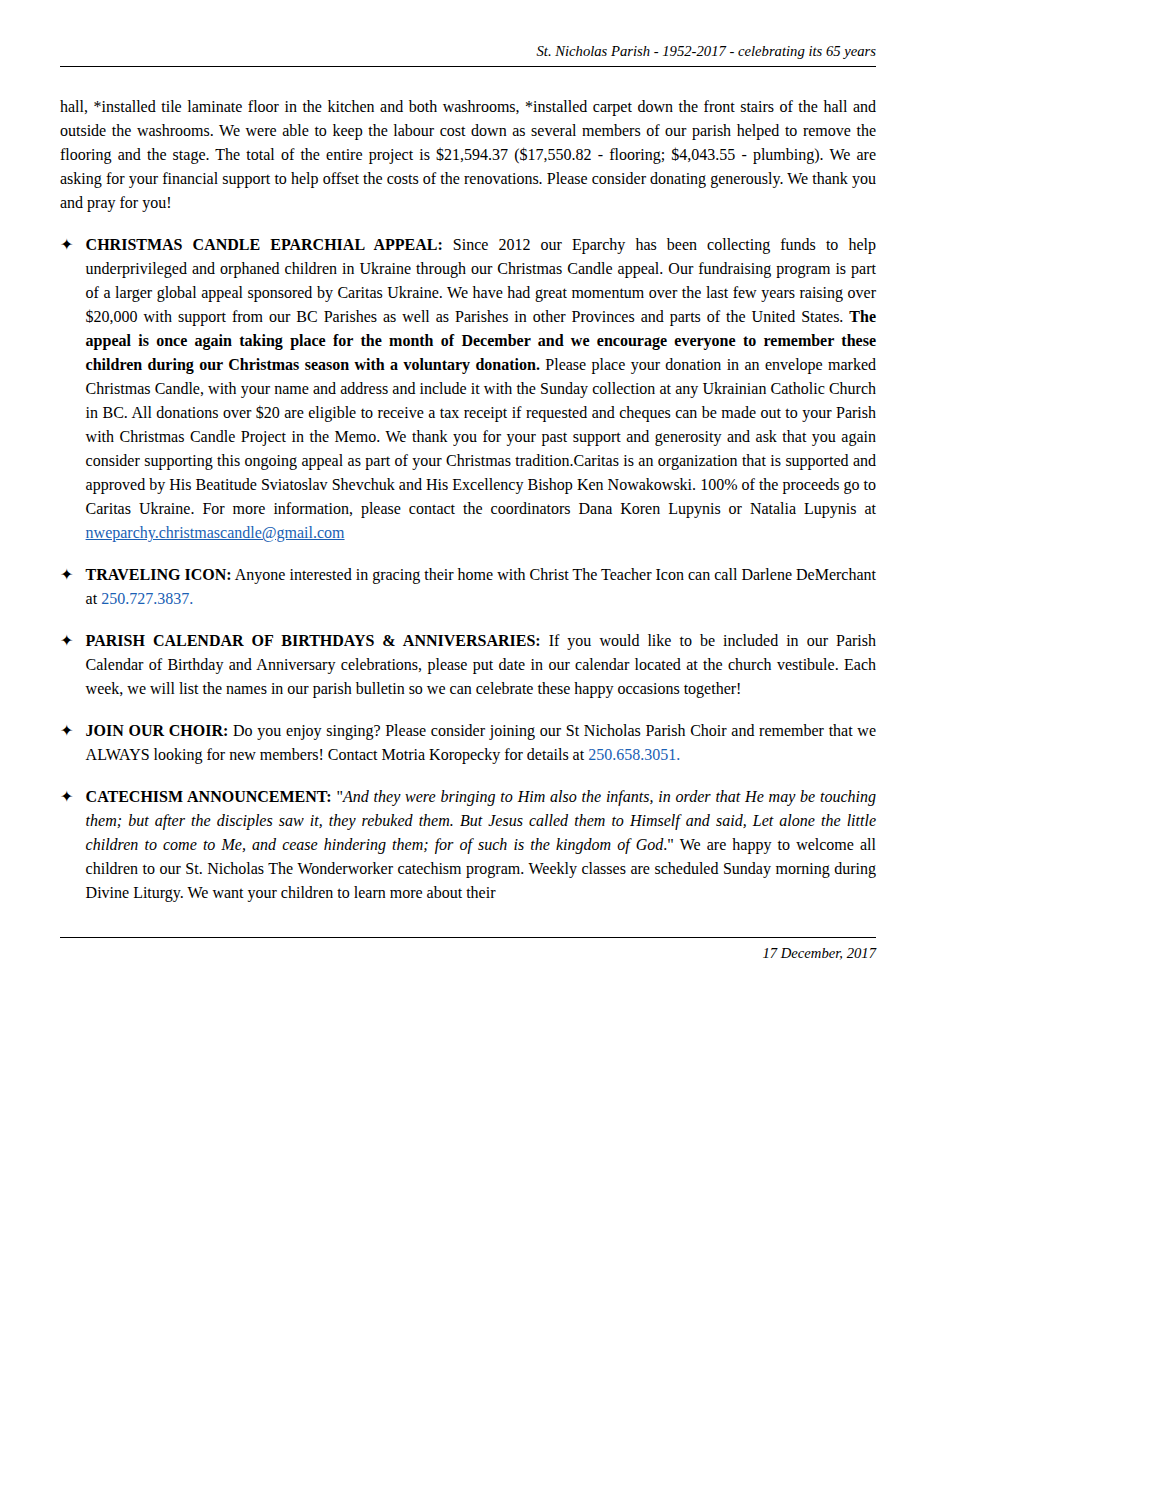St. Nicholas Parish - 1952-2017 - celebrating its 65 years
hall, *installed tile laminate floor in the kitchen and both washrooms, *installed carpet down the front stairs of the hall and outside the washrooms. We were able to keep the labour cost down as several members of our parish helped to remove the flooring and the stage. The total of the entire project is $21,594.37 ($17,550.82 - flooring; $4,043.55 - plumbing). We are asking for your financial support to help offset the costs of the renovations. Please consider donating generously. We thank you and pray for you!
CHRISTMAS CANDLE EPARCHIAL APPEAL: Since 2012 our Eparchy has been collecting funds to help underprivileged and orphaned children in Ukraine through our Christmas Candle appeal. Our fundraising program is part of a larger global appeal sponsored by Caritas Ukraine. We have had great momentum over the last few years raising over $20,000 with support from our BC Parishes as well as Parishes in other Provinces and parts of the United States. The appeal is once again taking place for the month of December and we encourage everyone to remember these children during our Christmas season with a voluntary donation. Please place your donation in an envelope marked Christmas Candle, with your name and address and include it with the Sunday collection at any Ukrainian Catholic Church in BC. All donations over $20 are eligible to receive a tax receipt if requested and cheques can be made out to your Parish with Christmas Candle Project in the Memo. We thank you for your past support and generosity and ask that you again consider supporting this ongoing appeal as part of your Christmas tradition.Caritas is an organization that is supported and approved by His Beatitude Sviatoslav Shevchuk and His Excellency Bishop Ken Nowakowski. 100% of the proceeds go to Caritas Ukraine. For more information, please contact the coordinators Dana Koren Lupynis or Natalia Lupynis at nweparchy.christmascandle@gmail.com
TRAVELING ICON: Anyone interested in gracing their home with Christ The Teacher Icon can call Darlene DeMerchant at 250.727.3837.
PARISH CALENDAR OF BIRTHDAYS & ANNIVERSARIES: If you would like to be included in our Parish Calendar of Birthday and Anniversary celebrations, please put date in our calendar located at the church vestibule. Each week, we will list the names in our parish bulletin so we can celebrate these happy occasions together!
JOIN OUR CHOIR: Do you enjoy singing? Please consider joining our St Nicholas Parish Choir and remember that we ALWAYS looking for new members! Contact Motria Koropecky for details at 250.658.3051.
CATECHISM ANNOUNCEMENT: "And they were bringing to Him also the infants, in order that He may be touching them; but after the disciples saw it, they rebuked them. But Jesus called them to Himself and said, Let alone the little children to come to Me, and cease hindering them; for of such is the kingdom of God." We are happy to welcome all children to our St. Nicholas The Wonderworker catechism program. Weekly classes are scheduled Sunday morning during Divine Liturgy. We want your children to learn more about their
17 December, 2017